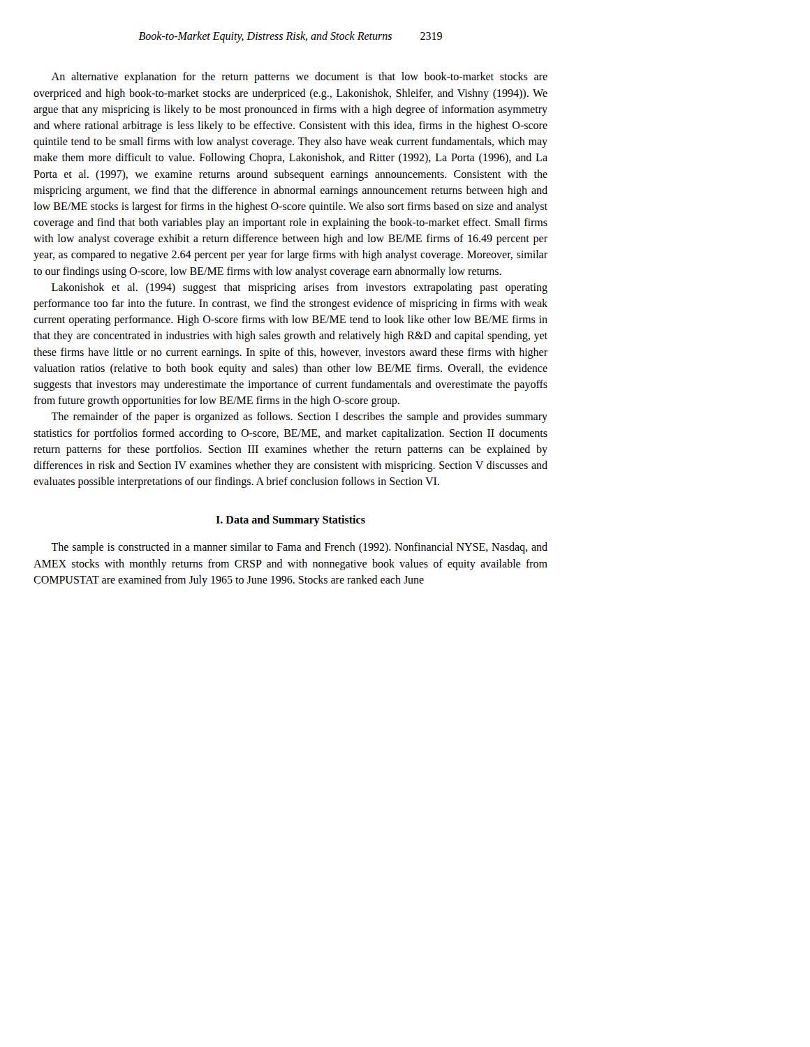Book-to-Market Equity, Distress Risk, and Stock Returns2319
An alternative explanation for the return patterns we document is that low book-to-market stocks are overpriced and high book-to-market stocks are underpriced (e.g., Lakonishok, Shleifer, and Vishny (1994)). We argue that any mispricing is likely to be most pronounced in firms with a high degree of information asymmetry and where rational arbitrage is less likely to be effective. Consistent with this idea, firms in the highest O-score quintile tend to be small firms with low analyst coverage. They also have weak current fundamentals, which may make them more difficult to value. Following Chopra, Lakonishok, and Ritter (1992), La Porta (1996), and La Porta et al. (1997), we examine returns around subsequent earnings announcements. Consistent with the mispricing argument, we find that the difference in abnormal earnings announcement returns between high and low BE/ME stocks is largest for firms in the highest O-score quintile. We also sort firms based on size and analyst coverage and find that both variables play an important role in explaining the book-to-market effect. Small firms with low analyst coverage exhibit a return difference between high and low BE/ME firms of 16.49 percent per year, as compared to negative 2.64 percent per year for large firms with high analyst coverage. Moreover, similar to our findings using O-score, low BE/ME firms with low analyst coverage earn abnormally low returns.
Lakonishok et al. (1994) suggest that mispricing arises from investors extrapolating past operating performance too far into the future. In contrast, we find the strongest evidence of mispricing in firms with weak current operating performance. High O-score firms with low BE/ME tend to look like other low BE/ME firms in that they are concentrated in industries with high sales growth and relatively high R&D and capital spending, yet these firms have little or no current earnings. In spite of this, however, investors award these firms with higher valuation ratios (relative to both book equity and sales) than other low BE/ME firms. Overall, the evidence suggests that investors may underestimate the importance of current fundamentals and overestimate the payoffs from future growth opportunities for low BE/ME firms in the high O-score group.
The remainder of the paper is organized as follows. Section I describes the sample and provides summary statistics for portfolios formed according to O-score, BE/ME, and market capitalization. Section II documents return patterns for these portfolios. Section III examines whether the return patterns can be explained by differences in risk and Section IV examines whether they are consistent with mispricing. Section V discusses and evaluates possible interpretations of our findings. A brief conclusion follows in Section VI.
I. Data and Summary Statistics
The sample is constructed in a manner similar to Fama and French (1992). Nonfinancial NYSE, Nasdaq, and AMEX stocks with monthly returns from CRSP and with nonnegative book values of equity available from COMPUSTAT are examined from July 1965 to June 1996. Stocks are ranked each June